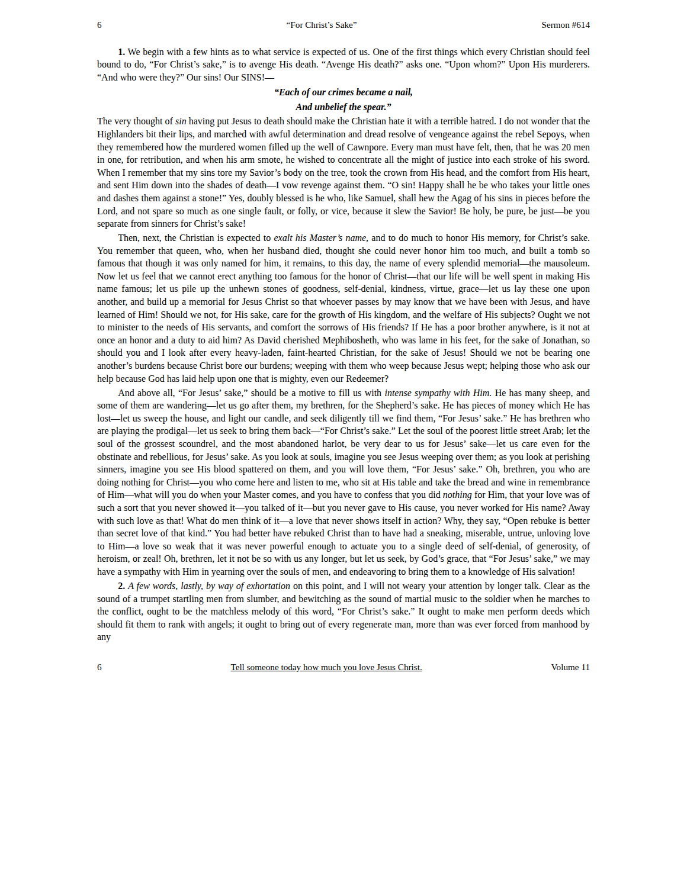6 “For Christ’s Sake” Sermon #614
1. We begin with a few hints as to what service is expected of us. One of the first things which every Christian should feel bound to do, “For Christ’s sake,” is to avenge His death. “Avenge His death?” asks one. “Upon whom?” Upon His murderers. “And who were they?” Our sins! Our SINS!—
“Each of our crimes became a nail,
And unbelief the spear.”
The very thought of sin having put Jesus to death should make the Christian hate it with a terrible hatred. I do not wonder that the Highlanders bit their lips, and marched with awful determination and dread resolve of vengeance against the rebel Sepoys, when they remembered how the murdered women filled up the well of Cawnpore. Every man must have felt, then, that he was 20 men in one, for retribution, and when his arm smote, he wished to concentrate all the might of justice into each stroke of his sword. When I remember that my sins tore my Savior’s body on the tree, took the crown from His head, and the comfort from His heart, and sent Him down into the shades of death—I vow revenge against them. “O sin! Happy shall he be who takes your little ones and dashes them against a stone!” Yes, doubly blessed is he who, like Samuel, shall hew the Agag of his sins in pieces before the Lord, and not spare so much as one single fault, or folly, or vice, because it slew the Savior! Be holy, be pure, be just—be you separate from sinners for Christ’s sake!
Then, next, the Christian is expected to exalt his Master’s name, and to do much to honor His memory, for Christ’s sake. You remember that queen, who, when her husband died, thought she could never honor him too much, and built a tomb so famous that though it was only named for him, it remains, to this day, the name of every splendid memorial—the mausoleum. Now let us feel that we cannot erect anything too famous for the honor of Christ—that our life will be well spent in making His name famous; let us pile up the unhewn stones of goodness, self-denial, kindness, virtue, grace—let us lay these one upon another, and build up a memorial for Jesus Christ so that whoever passes by may know that we have been with Jesus, and have learned of Him! Should we not, for His sake, care for the growth of His kingdom, and the welfare of His subjects? Ought we not to minister to the needs of His servants, and comfort the sorrows of His friends? If He has a poor brother anywhere, is it not at once an honor and a duty to aid him? As David cherished Mephibosheth, who was lame in his feet, for the sake of Jonathan, so should you and I look after every heavy-laden, faint-hearted Christian, for the sake of Jesus! Should we not be bearing one another’s burdens because Christ bore our burdens; weeping with them who weep because Jesus wept; helping those who ask our help because God has laid help upon one that is mighty, even our Redeemer?
And above all, “For Jesus’ sake,” should be a motive to fill us with intense sympathy with Him. He has many sheep, and some of them are wandering—let us go after them, my brethren, for the Shepherd’s sake. He has pieces of money which He has lost—let us sweep the house, and light our candle, and seek diligently till we find them, “For Jesus’ sake.” He has brethren who are playing the prodigal—let us seek to bring them back—“For Christ’s sake.” Let the soul of the poorest little street Arab; let the soul of the grossest scoundrel, and the most abandoned harlot, be very dear to us for Jesus’ sake—let us care even for the obstinate and rebellious, for Jesus’ sake. As you look at souls, imagine you see Jesus weeping over them; as you look at perishing sinners, imagine you see His blood spattered on them, and you will love them, “For Jesus’ sake.” Oh, brethren, you who are doing nothing for Christ—you who come here and listen to me, who sit at His table and take the bread and wine in remembrance of Him—what will you do when your Master comes, and you have to confess that you did nothing for Him, that your love was of such a sort that you never showed it—you talked of it—but you never gave to His cause, you never worked for His name? Away with such love as that! What do men think of it—a love that never shows itself in action? Why, they say, “Open rebuke is better than secret love of that kind.” You had better have rebuked Christ than to have had a sneaking, miserable, untrue, unloving love to Him—a love so weak that it was never powerful enough to actuate you to a single deed of self-denial, of generosity, of heroism, or zeal! Oh, brethren, let it not be so with us any longer, but let us seek, by God’s grace, that “For Jesus’ sake,” we may have a sympathy with Him in yearning over the souls of men, and endeavoring to bring them to a knowledge of His salvation!
2. A few words, lastly, by way of exhortation on this point, and I will not weary your attention by longer talk. Clear as the sound of a trumpet startling men from slumber, and bewitching as the sound of martial music to the soldier when he marches to the conflict, ought to be the matchless melody of this word, “For Christ’s sake.” It ought to make men perform deeds which should fit them to rank with angels; it ought to bring out of every regenerate man, more than was ever forced from manhood by any
6 Tell someone today how much you love Jesus Christ. Volume 11